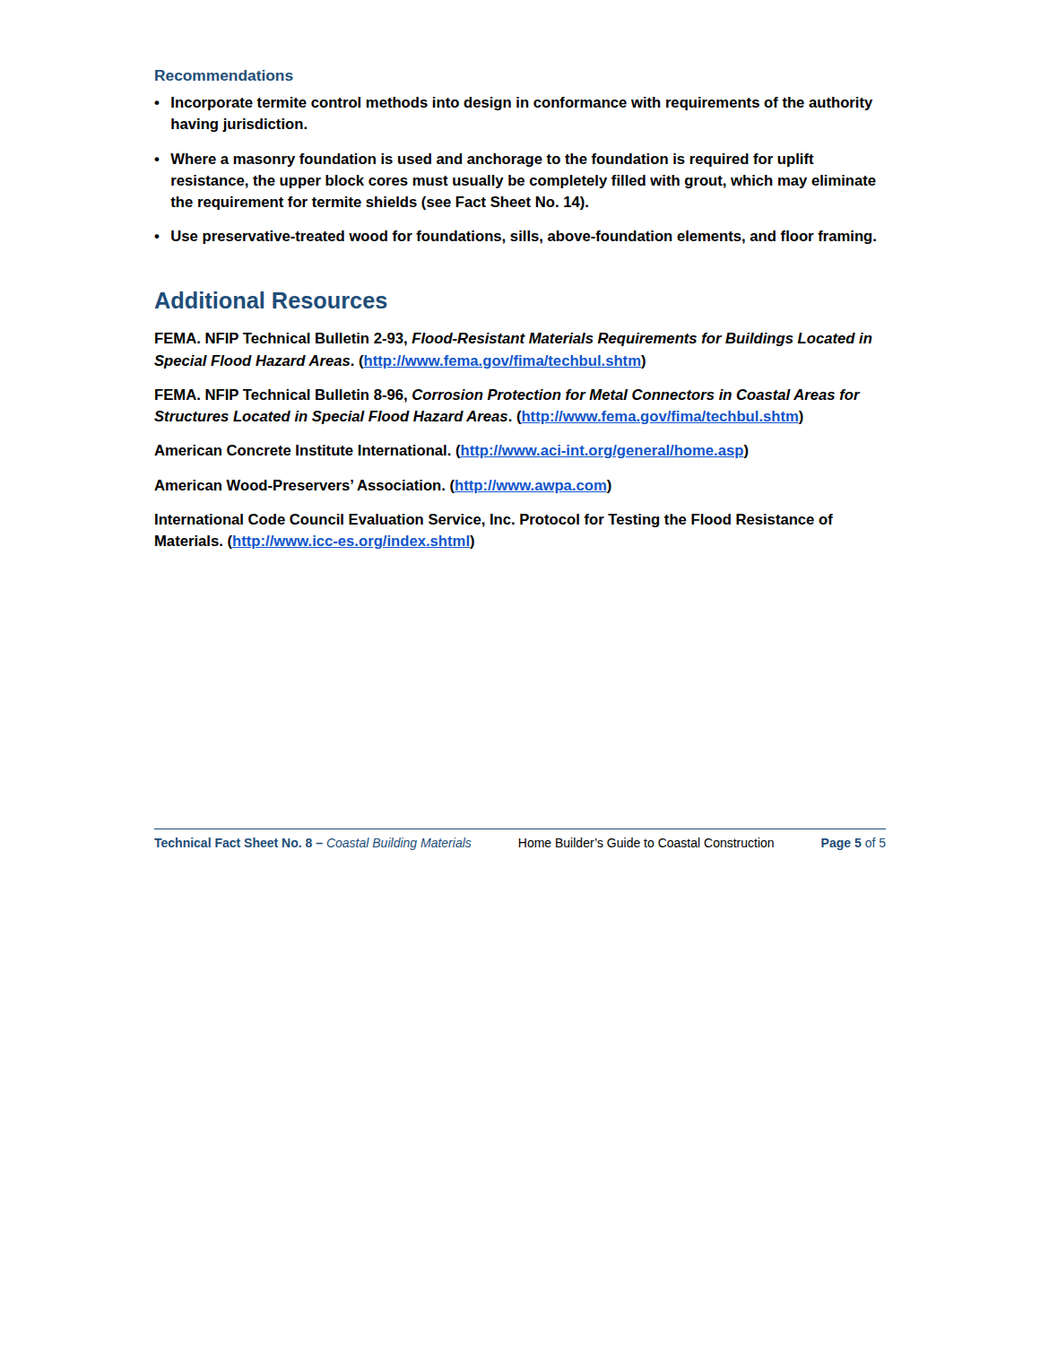Recommendations
Incorporate termite control methods into design in conformance with requirements of the authority having jurisdiction.
Where a masonry foundation is used and anchorage to the foundation is required for uplift resistance, the upper block cores must usually be completely filled with grout, which may eliminate the requirement for termite shields (see Fact Sheet No. 14).
Use preservative-treated wood for foundations, sills, above-foundation elements, and floor framing.
Additional Resources
FEMA. NFIP Technical Bulletin 2-93, Flood-Resistant Materials Requirements for Buildings Located in Special Flood Hazard Areas. (http://www.fema.gov/fima/techbul.shtm)
FEMA. NFIP Technical Bulletin 8-96, Corrosion Protection for Metal Connectors in Coastal Areas for Structures Located in Special Flood Hazard Areas. (http://www.fema.gov/fima/techbul.shtm)
American Concrete Institute International. (http://www.aci-int.org/general/home.asp)
American Wood-Preservers’ Association. (http://www.awpa.com)
International Code Council Evaluation Service, Inc. Protocol for Testing the Flood Resistance of Materials. (http://www.icc-es.org/index.shtml)
Technical Fact Sheet No. 8 – Coastal Building Materials
Home Builder’s Guide to Coastal Construction
Page 5 of 5